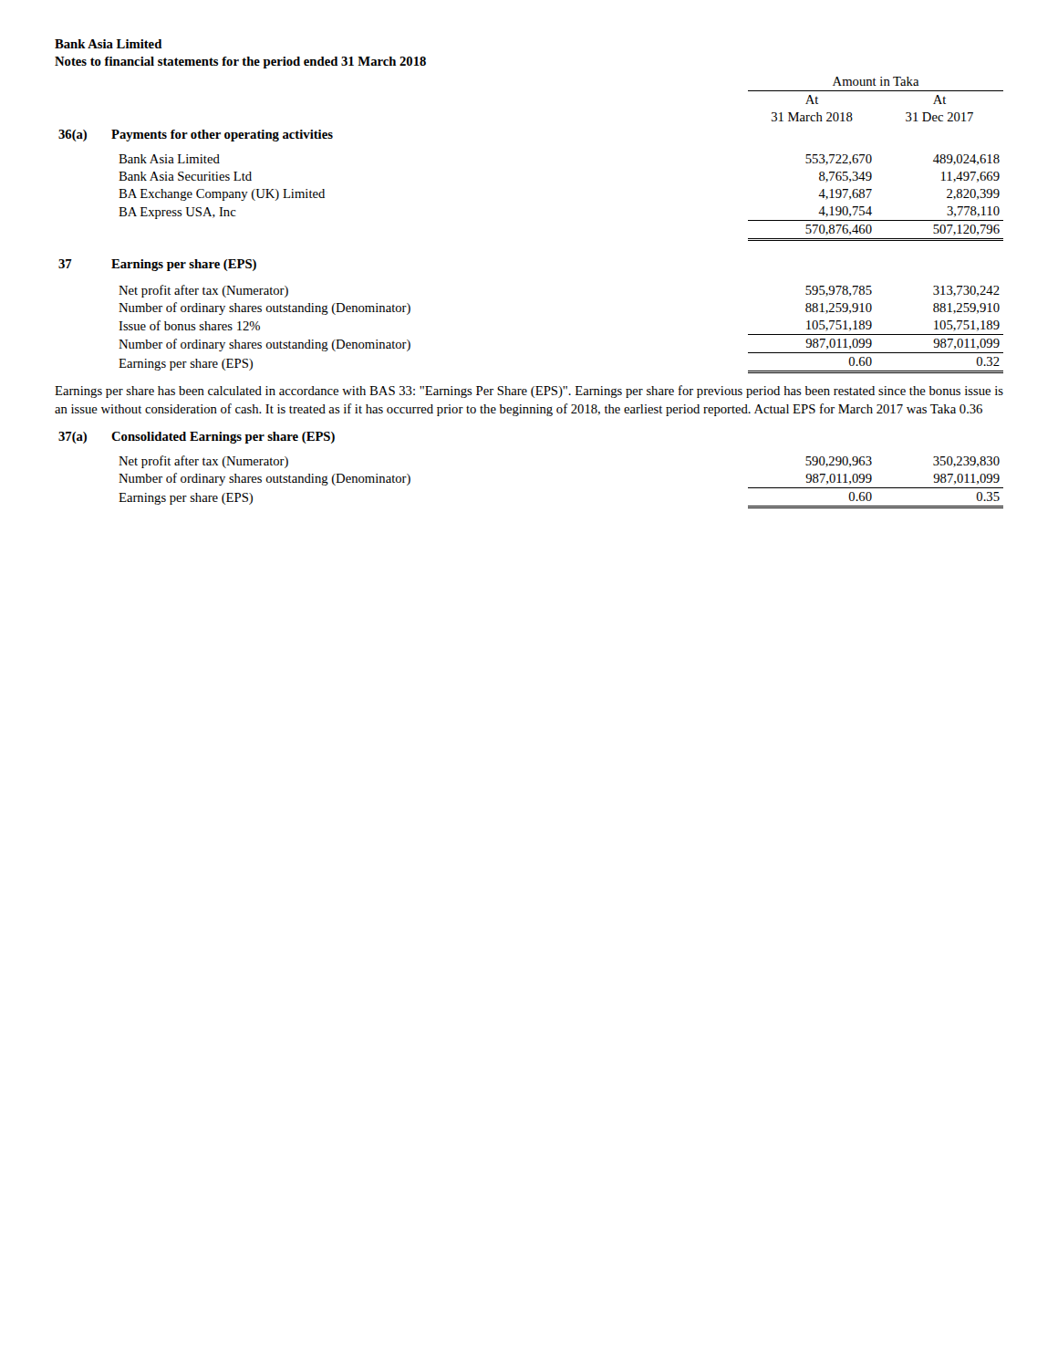Bank Asia Limited
Notes to financial statements for the period ended 31 March 2018
| | | Amount in Taka |
| | | At | At |
| | | 31 March 2018 | 31 Dec 2017 |
| 36(a) | Payments for other operating activities | | |
| | Bank Asia Limited | 553,722,670 | 489,024,618 |
| | Bank Asia Securities Ltd | 8,765,349 | 11,497,669 |
| | BA Exchange Company (UK) Limited | 4,197,687 | 2,820,399 |
| | BA Express USA, Inc | 4,190,754 | 3,778,110 |
| | | 570,876,460 | 507,120,796 |
| 37 | Earnings per share (EPS) | | |
| | Net profit after tax (Numerator) | 595,978,785 | 313,730,242 |
| | Number of ordinary shares outstanding (Denominator) | 881,259,910 | 881,259,910 |
| | Issue of bonus shares 12% | 105,751,189 | 105,751,189 |
| | Number of ordinary shares outstanding (Denominator) | 987,011,099 | 987,011,099 |
| | Earnings per share (EPS) | 0.60 | 0.32 |
Earnings per share has been calculated in accordance with BAS 33: "Earnings Per Share (EPS)". Earnings per share for previous period has been restated since the bonus issue is an issue without consideration of cash. It is treated as if it has occurred prior to the beginning of 2018, the earliest period reported. Actual EPS for March 2017 was Taka 0.36
| 37(a) | Consolidated Earnings per share (EPS) | | |
| | Net profit after tax (Numerator) | 590,290,963 | 350,239,830 |
| | Number of ordinary shares outstanding (Denominator) | 987,011,099 | 987,011,099 |
| | Earnings per share (EPS) | 0.60 | 0.35 |